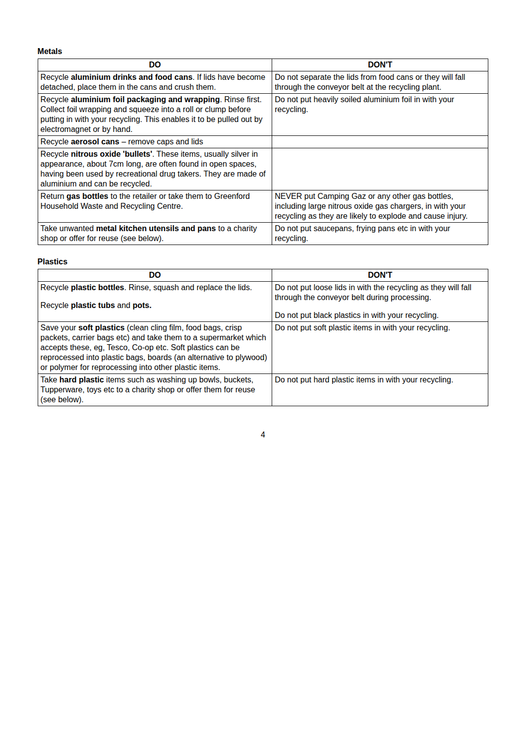Metals
| DO | DON'T |
| --- | --- |
| Recycle aluminium drinks and food cans . If lids have become detached, place them in the cans and crush them. | Do not separate the lids from food cans or they will fall through the conveyor belt at the recycling plant. |
| Recycle aluminium foil packaging and wrapping . Rinse first. Collect foil wrapping and squeeze into a roll or clump before putting in with your recycling. This enables it to be pulled out by electromagnet or by hand. | Do not put heavily soiled aluminium foil in with your recycling. |
| Recycle aerosol cans – remove caps and lids | |
| Recycle nitrous oxide 'bullets' . These items, usually silver in appearance, about 7cm long, are often found in open spaces, having been used by recreational drug takers. They are made of aluminium and can be recycled. | |
| Return gas bottles to the retailer or take them to Greenford Household Waste and Recycling Centre. | NEVER put Camping Gaz or any other gas bottles, including large nitrous oxide gas chargers, in with your recycling as they are likely to explode and cause injury. |
| Take unwanted metal kitchen utensils and pans to a charity shop or offer for reuse (see below). | Do not put saucepans, frying pans etc in with your recycling. |
Plastics
| DO | DON'T |
| --- | --- |
| Recycle plastic bottles . Rinse, squash and replace the lids. Recycle plastic tubs and pots. | Do not put loose lids in with the recycling as they will fall through the conveyor belt during processing. Do not put black plastics in with your recycling. |
| Save your soft plastics (clean cling film, food bags, crisp packets, carrier bags etc) and take them to a supermarket which accepts these, eg, Tesco, Co-op etc. Soft plastics can be reprocessed into plastic bags, boards (an alternative to plywood) or polymer for reprocessing into other plastic items. | Do not put soft plastic items in with your recycling. |
| Take hard plastic items such as washing up bowls, buckets, Tupperware, toys etc to a charity shop or offer them for reuse (see below). | Do not put hard plastic items in with your recycling. |
4